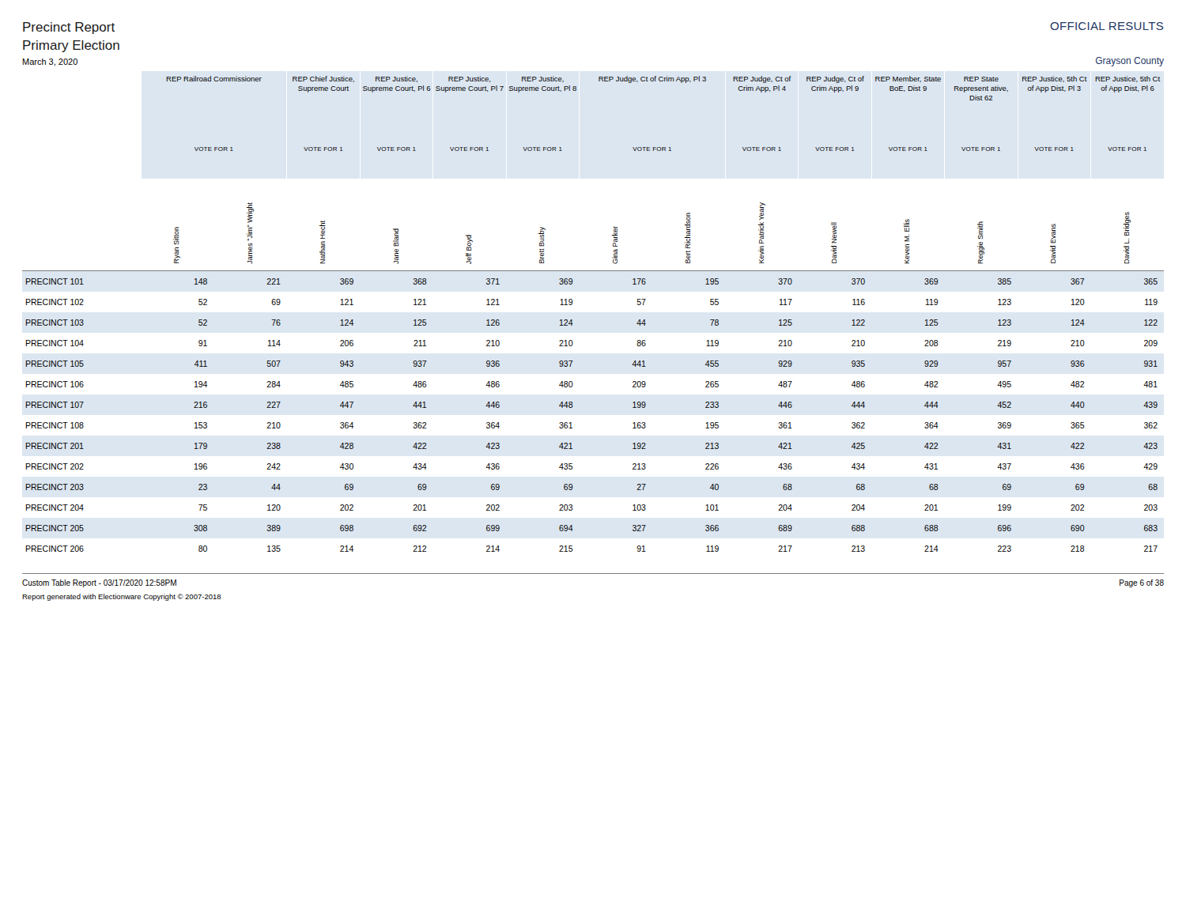OFFICIAL RESULTS
Precinct Report
Primary Election
March 3, 2020
Grayson County
| | REP Railroad Commissioner VOTE FOR 1 | REP Chief Justice, Supreme Court VOTE FOR 1 | REP Justice, Supreme Court, Pl 6 VOTE FOR 1 | REP Justice, Supreme Court, Pl 7 VOTE FOR 1 | REP Justice, Supreme Court, Pl 8 VOTE FOR 1 | REP Judge, Ct of Crim App, Pl 3 VOTE FOR 1 | REP Judge, Ct of Crim App, Pl 4 VOTE FOR 1 | REP Judge, Ct of Crim App, Pl 9 VOTE FOR 1 | REP Member, State BoE, Dist 9 VOTE FOR 1 | REP State Represent ative, Dist 62 VOTE FOR 1 | REP Justice, 5th Ct of App Dist, Pl 3 VOTE FOR 1 | REP Justice, 5th Ct of App Dist, Pl 6 VOTE FOR 1 |
| --- | --- | --- | --- | --- | --- | --- | --- | --- | --- | --- | --- | --- |
| Ryan Sitton | James "Jim" Wright | Nathan Hecht | Jane Bland | Jeff Boyd | Brett Busby | Gina Parker | Bert Richardson | Kevin Patrick Yeary | David Newell | Keven M. Ellis | Reggie Smith | David Evans | David L. Bridges |
| PRECINCT 101 | 148 | 221 | 369 | 368 | 371 | 369 | 176 | 195 | 370 | 370 | 369 | 385 | 367 | 365 |
| PRECINCT 102 | 52 | 69 | 121 | 121 | 121 | 119 | 57 | 55 | 117 | 116 | 119 | 123 | 120 | 119 |
| PRECINCT 103 | 52 | 76 | 124 | 125 | 126 | 124 | 44 | 78 | 125 | 122 | 125 | 123 | 124 | 122 |
| PRECINCT 104 | 91 | 114 | 206 | 211 | 210 | 210 | 86 | 119 | 210 | 210 | 208 | 219 | 210 | 209 |
| PRECINCT 105 | 411 | 507 | 943 | 937 | 936 | 937 | 441 | 455 | 929 | 935 | 929 | 957 | 936 | 931 |
| PRECINCT 106 | 194 | 284 | 485 | 486 | 486 | 480 | 209 | 265 | 487 | 486 | 482 | 495 | 482 | 481 |
| PRECINCT 107 | 216 | 227 | 447 | 441 | 446 | 448 | 199 | 233 | 446 | 444 | 444 | 452 | 440 | 439 |
| PRECINCT 108 | 153 | 210 | 364 | 362 | 364 | 361 | 163 | 195 | 361 | 362 | 364 | 369 | 365 | 362 |
| PRECINCT 201 | 179 | 238 | 428 | 422 | 423 | 421 | 192 | 213 | 421 | 425 | 422 | 431 | 422 | 423 |
| PRECINCT 202 | 196 | 242 | 430 | 434 | 436 | 435 | 213 | 226 | 436 | 434 | 431 | 437 | 436 | 429 |
| PRECINCT 203 | 23 | 44 | 69 | 69 | 69 | 69 | 27 | 40 | 68 | 68 | 68 | 69 | 69 | 68 |
| PRECINCT 204 | 75 | 120 | 202 | 201 | 202 | 203 | 103 | 101 | 204 | 204 | 201 | 199 | 202 | 203 |
| PRECINCT 205 | 308 | 389 | 698 | 692 | 699 | 694 | 327 | 366 | 689 | 688 | 688 | 696 | 690 | 683 |
| PRECINCT 206 | 80 | 135 | 214 | 212 | 214 | 215 | 91 | 119 | 217 | 213 | 214 | 223 | 218 | 217 |
Custom Table Report - 03/17/2020 12:58PM Page 6 of 38
Report generated with Electionware Copyright © 2007-2018